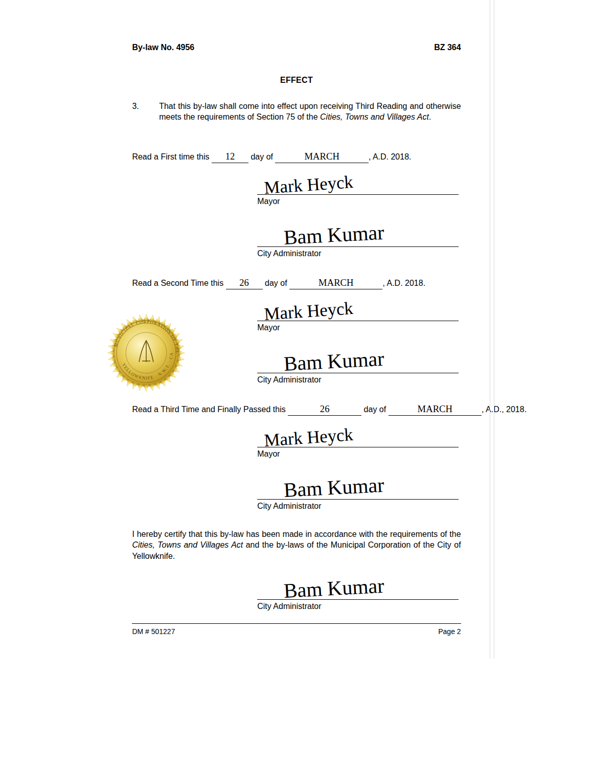By-law No. 4956 BZ 364
EFFECT
3.
That this by-law shall come into effect upon receiving Third Reading and otherwise meets the requirements of Section 75 of the Cities, Towns and Villages Act.
Read a First time this 12 day of MARCH, A.D. 2018.
Mark Heyck
Mayor
Bam Kumar
City Administrator
Read a Second Time this 26 day of MARCH, A.D. 2018.
Mark Heyck
Mayor
Bam Kumar
City Administrator
Read a Third Time and Finally Passed this 26 day of MARCH, A.D., 2018.
Mark Heyck
Mayor
Bam Kumar
City Administrator
MUNICIPAL CORPORATION OF THE CITY OF YELLOWKNIFE · N.W.T. · CANADA
I hereby certify that this by-law has been made in accordance with the requirements of the Cities, Towns and Villages Act and the by-laws of the Municipal Corporation of the City of Yellowknife.
Bam Kumar
City Administrator
DM # 501227 Page 2